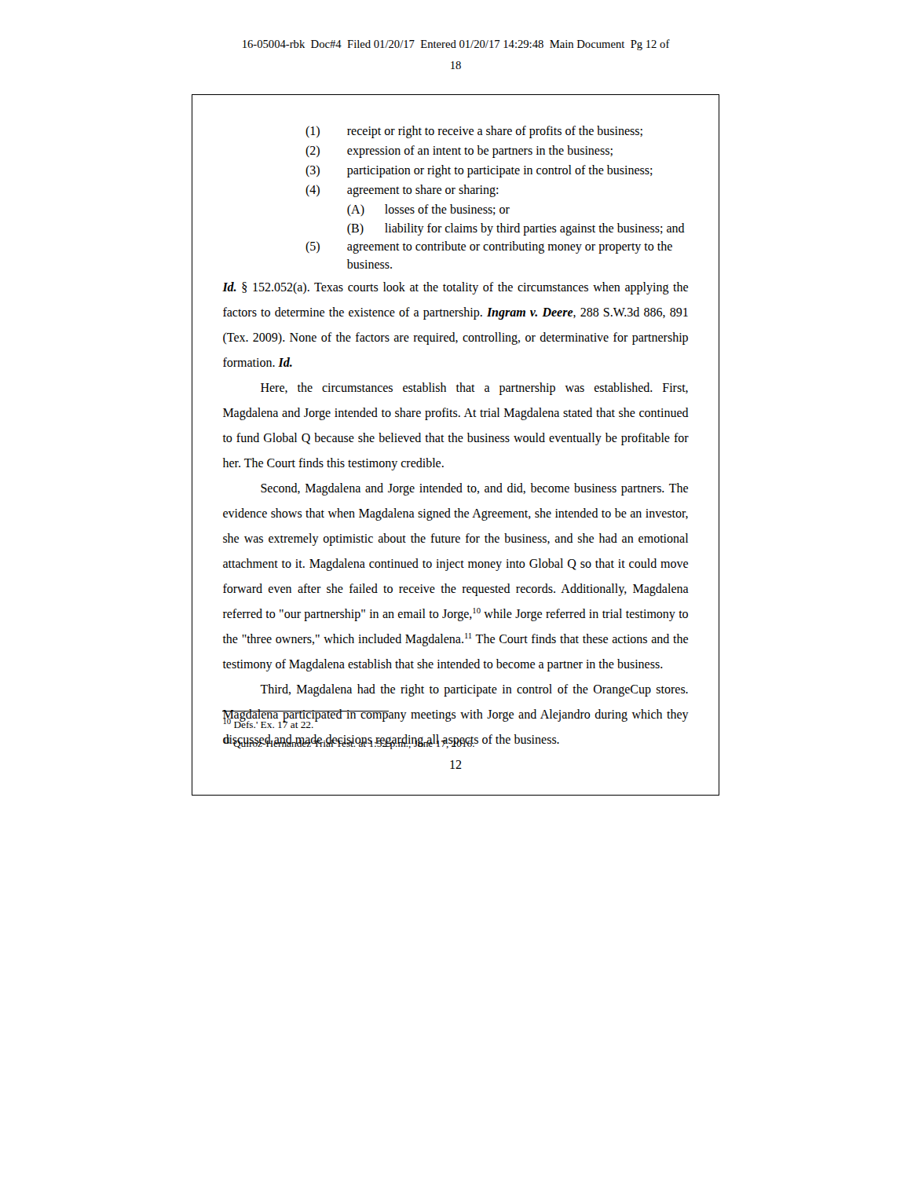16-05004-rbk Doc#4 Filed 01/20/17 Entered 01/20/17 14:29:48 Main Document Pg 12 of
18
(1) receipt or right to receive a share of profits of the business;
(2) expression of an intent to be partners in the business;
(3) participation or right to participate in control of the business;
(4) agreement to share or sharing:
(A) losses of the business; or
(B) liability for claims by third parties against the business; and
(5) agreement to contribute or contributing money or property to the business.
Id. § 152.052(a). Texas courts look at the totality of the circumstances when applying the factors to determine the existence of a partnership. Ingram v. Deere, 288 S.W.3d 886, 891 (Tex. 2009). None of the factors are required, controlling, or determinative for partnership formation. Id.
Here, the circumstances establish that a partnership was established. First, Magdalena and Jorge intended to share profits. At trial Magdalena stated that she continued to fund Global Q because she believed that the business would eventually be profitable for her. The Court finds this testimony credible.
Second, Magdalena and Jorge intended to, and did, become business partners. The evidence shows that when Magdalena signed the Agreement, she intended to be an investor, she was extremely optimistic about the future for the business, and she had an emotional attachment to it. Magdalena continued to inject money into Global Q so that it could move forward even after she failed to receive the requested records. Additionally, Magdalena referred to "our partnership" in an email to Jorge,10 while Jorge referred in trial testimony to the "three owners," which included Magdalena.11 The Court finds that these actions and the testimony of Magdalena establish that she intended to become a partner in the business.
Third, Magdalena had the right to participate in control of the OrangeCup stores. Magdalena participated in company meetings with Jorge and Alejandro during which they discussed and made decisions regarding all aspects of the business.
10 Defs.' Ex. 17 at 22.
11 Quiroz-Hernandez Trial Test. at 1:52 p.m., June 17, 2016.
12